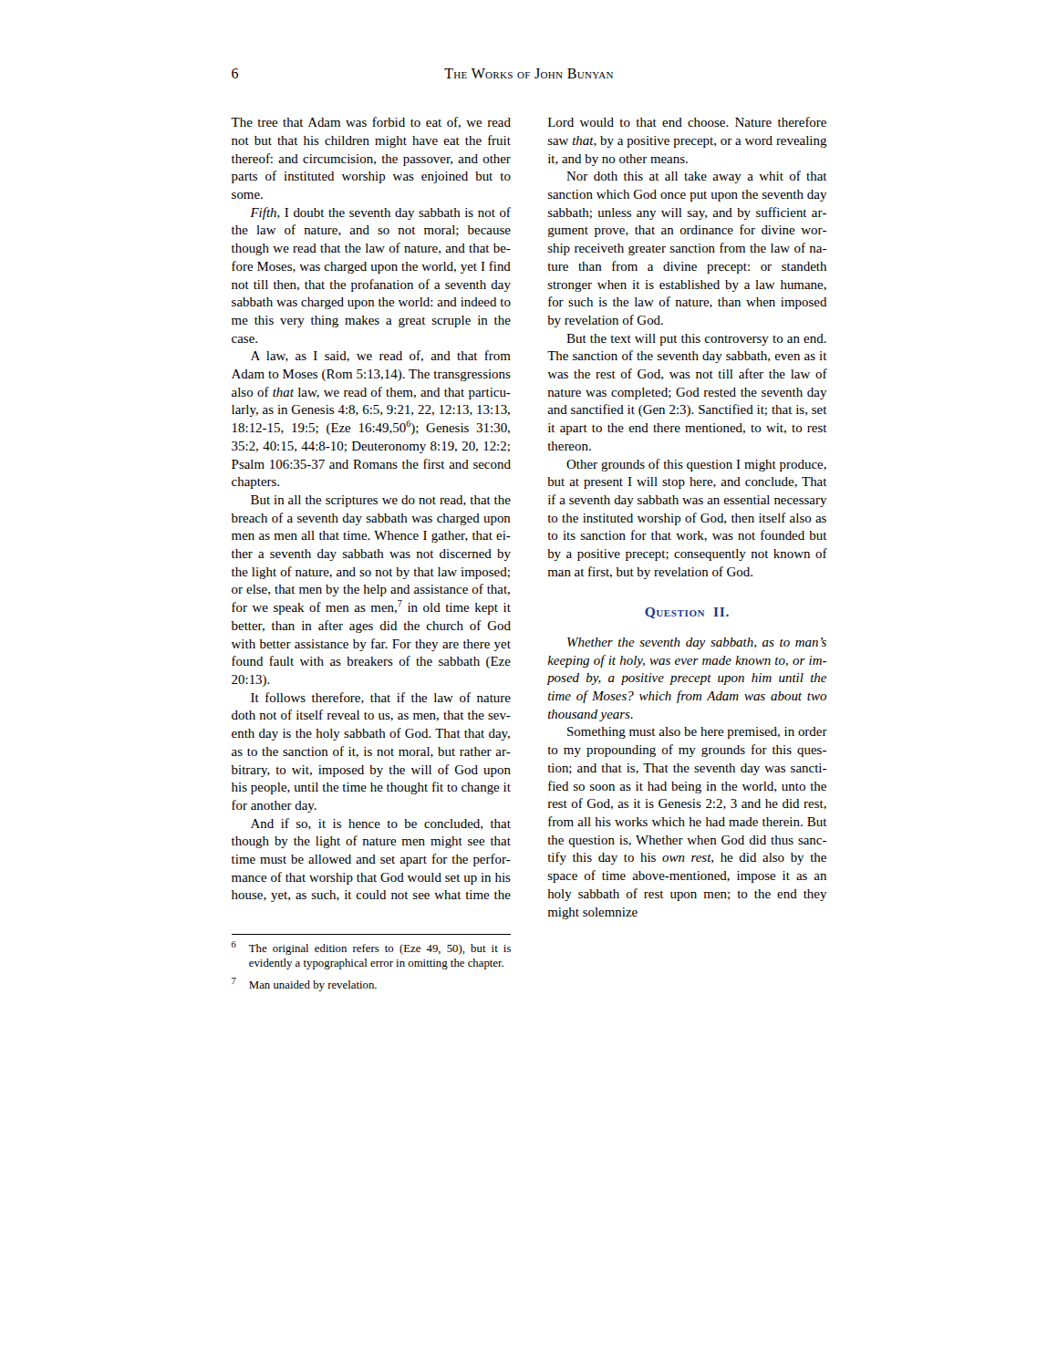6
The Works of John Bunyan
The tree that Adam was forbid to eat of, we read not but that his children might have eat the fruit thereof: and circumcision, the passover, and other parts of instituted worship was enjoined but to some.
Fifth, I doubt the seventh day sabbath is not of the law of nature, and so not moral; because though we read that the law of nature, and that before Moses, was charged upon the world, yet I find not till then, that the profanation of a seventh day sabbath was charged upon the world: and indeed to me this very thing makes a great scruple in the case.
A law, as I said, we read of, and that from Adam to Moses (Rom 5:13,14). The transgressions also of that law, we read of them, and that particularly, as in Genesis 4:8, 6:5, 9:21, 22, 12:13, 13:13, 18:12-15, 19:5; (Eze 16:49,506); Genesis 31:30, 35:2, 40:15, 44:8-10; Deuteronomy 8:19, 20, 12:2; Psalm 106:35-37 and Romans the first and second chapters.
But in all the scriptures we do not read, that the breach of a seventh day sabbath was charged upon men as men all that time. Whence I gather, that either a seventh day sabbath was not discerned by the light of nature, and so not by that law imposed; or else, that men by the help and assistance of that, for we speak of men as men,7 in old time kept it better, than in after ages did the church of God with better assistance by far. For they are there yet found fault with as breakers of the sabbath (Eze 20:13).
It follows therefore, that if the law of nature doth not of itself reveal to us, as men, that the seventh day is the holy sabbath of God. That that day, as to the sanction of it, is not moral, but rather arbitrary, to wit, imposed by the will of God upon his people, until the time he thought fit to change it for another day.
And if so, it is hence to be concluded, that though by the light of nature men might see that time must be allowed and set apart for the performance of that worship that God would set up in his house, yet, as such, it could not see what time the Lord would to that end choose. Nature therefore saw that, by a positive precept, or a word revealing it, and by no other means.
Nor doth this at all take away a whit of that sanction which God once put upon the seventh day sabbath; unless any will say, and by sufficient argument prove, that an ordinance for divine worship receiveth greater sanction from the law of nature than from a divine precept: or standeth stronger when it is established by a law humane, for such is the law of nature, than when imposed by revelation of God.
But the text will put this controversy to an end. The sanction of the seventh day sabbath, even as it was the rest of God, was not till after the law of nature was completed; God rested the seventh day and sanctified it (Gen 2:3). Sanctified it; that is, set it apart to the end there mentioned, to wit, to rest thereon.
Other grounds of this question I might produce, but at present I will stop here, and conclude, That if a seventh day sabbath was an essential necessary to the instituted worship of God, then itself also as to its sanction for that work, was not founded but by a positive precept; consequently not known of man at first, but by revelation of God.
Question II.
Whether the seventh day sabbath, as to man’s keeping of it holy, was ever made known to, or imposed by, a positive precept upon him until the time of Moses? which from Adam was about two thousand years.
Something must also be here premised, in order to my propounding of my grounds for this question; and that is, That the seventh day was sanctified so soon as it had being in the world, unto the rest of God, as it is Genesis 2:2, 3 and he did rest, from all his works which he had made therein. But the question is, Whether when God did thus sanctify this day to his own rest, he did also by the space of time above-mentioned, impose it as an holy sabbath of rest upon men; to the end they might solemnize
6 The original edition refers to (Eze 49, 50), but it is evidently a typographical error in omitting the chapter.
7 Man unaided by revelation.